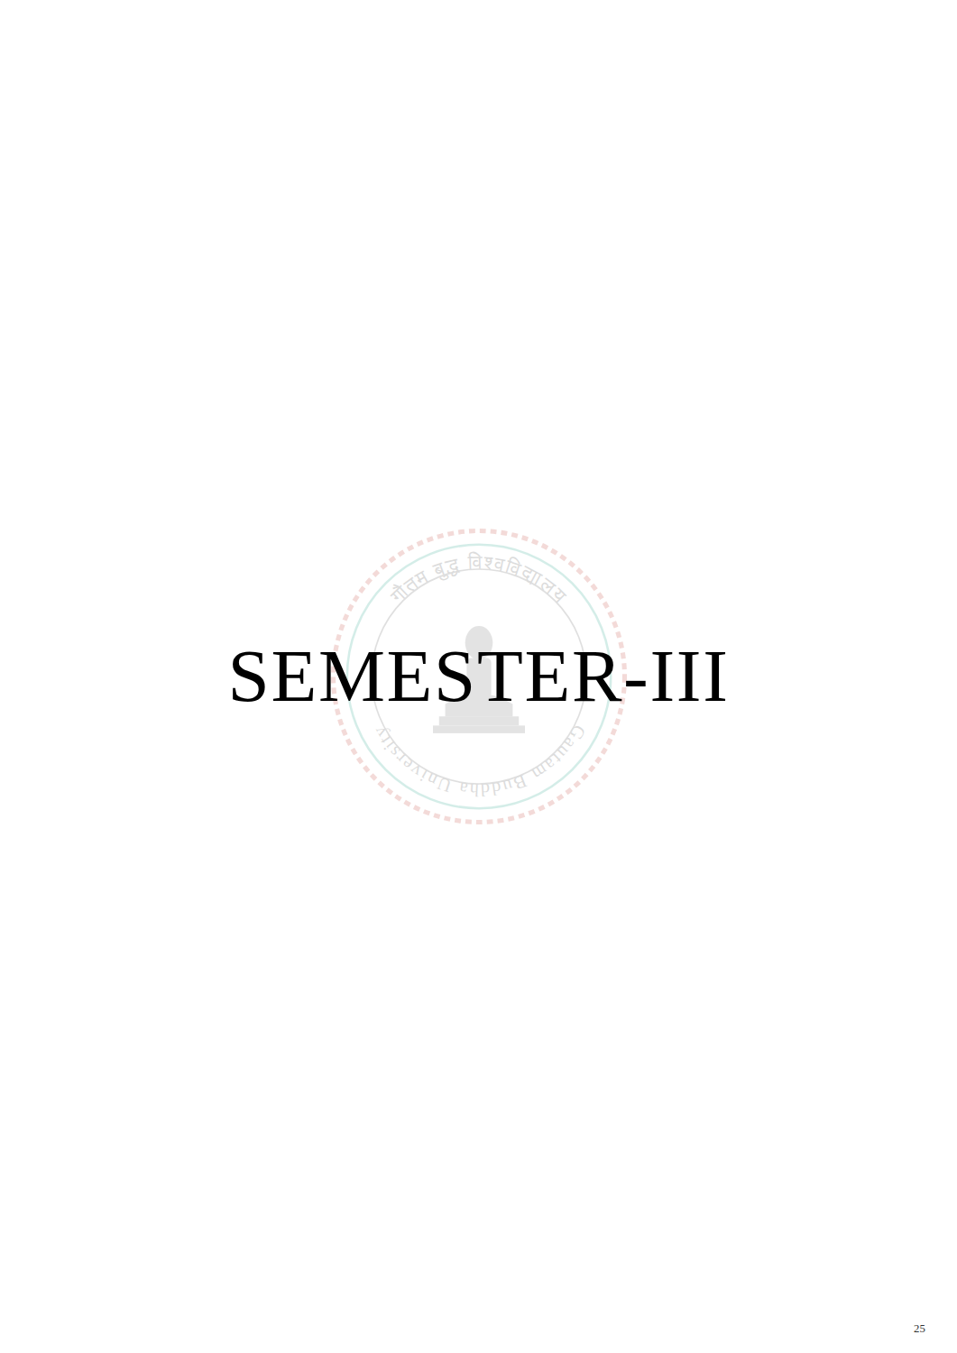गौतम बुद्ध विश्वविद्यालय Gautam Buddha University
SEMESTER-III
25